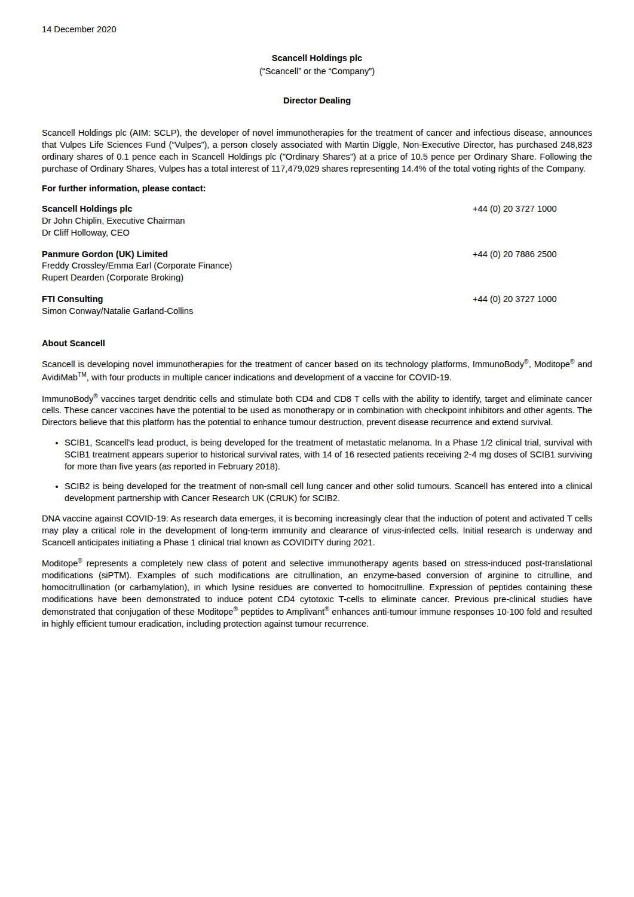14 December 2020
Scancell Holdings plc
(“Scancell” or the “Company”)
Director Dealing
Scancell Holdings plc (AIM: SCLP), the developer of novel immunotherapies for the treatment of cancer and infectious disease, announces that Vulpes Life Sciences Fund (“Vulpes”), a person closely associated with Martin Diggle, Non-Executive Director, has purchased 248,823 ordinary shares of 0.1 pence each in Scancell Holdings plc ("Ordinary Shares") at a price of 10.5 pence per Ordinary Share. Following the purchase of Ordinary Shares, Vulpes has a total interest of 117,479,029 shares representing 14.4% of the total voting rights of the Company.
For further information, please contact:
| Scancell Holdings plc Dr John Chiplin, Executive Chairman Dr Cliff Holloway, CEO | +44 (0) 20 3727 1000 |
| Panmure Gordon (UK) Limited Freddy Crossley/Emma Earl (Corporate Finance) Rupert Dearden (Corporate Broking) | +44 (0) 20 7886 2500 |
| FTI Consulting Simon Conway/Natalie Garland-Collins | +44 (0) 20 3727 1000 |
About Scancell
Scancell is developing novel immunotherapies for the treatment of cancer based on its technology platforms, ImmunoBody®, Moditope® and AvidiMabTM, with four products in multiple cancer indications and development of a vaccine for COVID-19.
ImmunoBody® vaccines target dendritic cells and stimulate both CD4 and CD8 T cells with the ability to identify, target and eliminate cancer cells. These cancer vaccines have the potential to be used as monotherapy or in combination with checkpoint inhibitors and other agents. The Directors believe that this platform has the potential to enhance tumour destruction, prevent disease recurrence and extend survival.
SCIB1, Scancell's lead product, is being developed for the treatment of metastatic melanoma. In a Phase 1/2 clinical trial, survival with SCIB1 treatment appears superior to historical survival rates, with 14 of 16 resected patients receiving 2-4 mg doses of SCIB1 surviving for more than five years (as reported in February 2018).
SCIB2 is being developed for the treatment of non-small cell lung cancer and other solid tumours. Scancell has entered into a clinical development partnership with Cancer Research UK (CRUK) for SCIB2.
DNA vaccine against COVID-19: As research data emerges, it is becoming increasingly clear that the induction of potent and activated T cells may play a critical role in the development of long-term immunity and clearance of virus-infected cells. Initial research is underway and Scancell anticipates initiating a Phase 1 clinical trial known as COVIDITY during 2021.
Moditope® represents a completely new class of potent and selective immunotherapy agents based on stress-induced post-translational modifications (siPTM). Examples of such modifications are citrullination, an enzyme-based conversion of arginine to citrulline, and homocitrullination (or carbamylation), in which lysine residues are converted to homocitrulline. Expression of peptides containing these modifications have been demonstrated to induce potent CD4 cytotoxic T-cells to eliminate cancer. Previous pre-clinical studies have demonstrated that conjugation of these Moditope® peptides to Amplivant® enhances anti-tumour immune responses 10-100 fold and resulted in highly efficient tumour eradication, including protection against tumour recurrence.